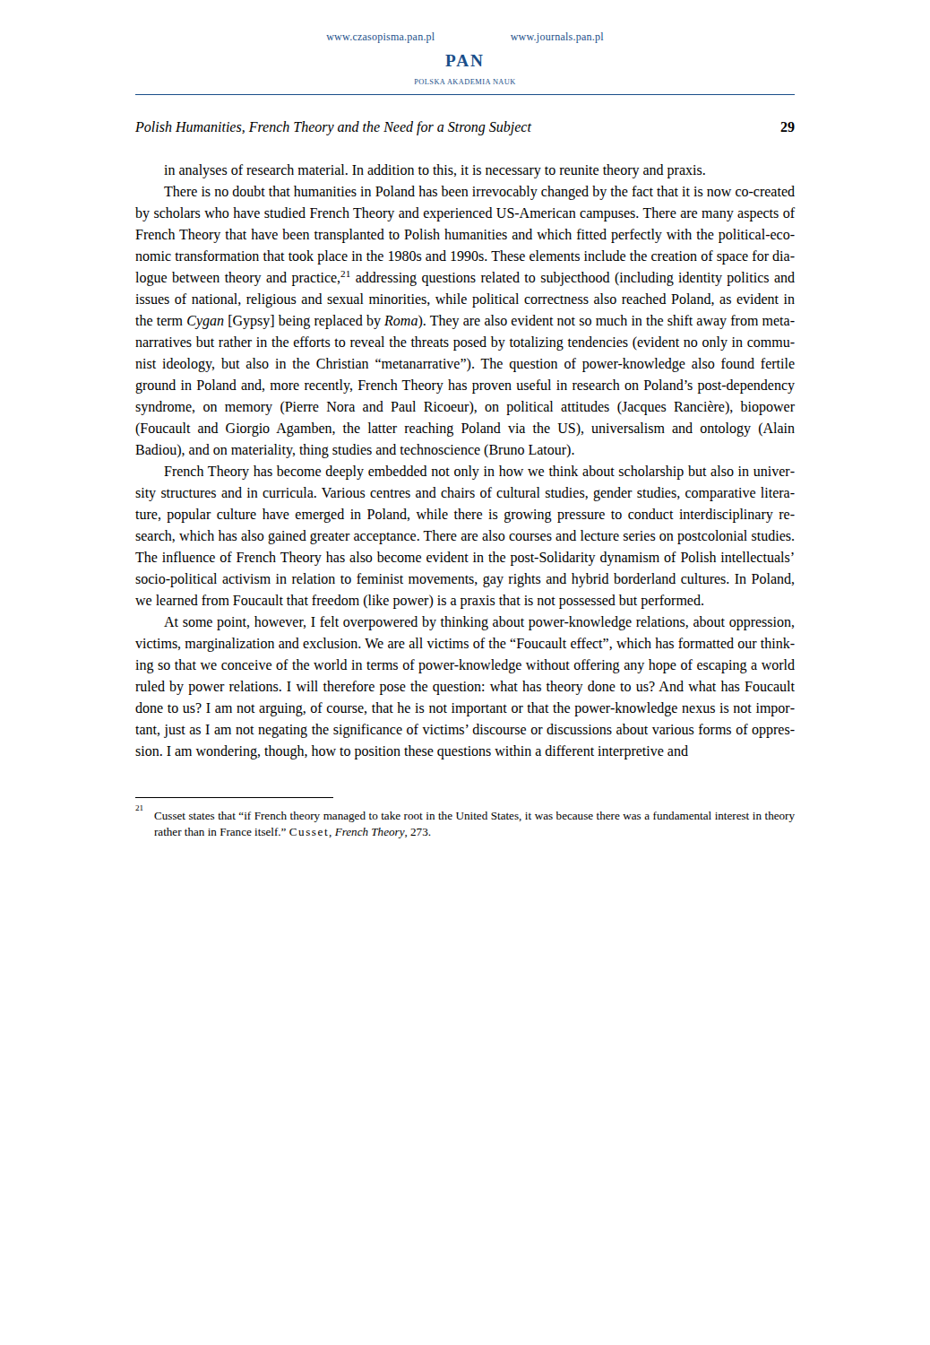www.czasopisma.pan.pl www.journals.pan.pl PAN POLSKA AKADEMIA NAUK
Polish Humanities, French Theory and the Need for a Strong Subject 29
in analyses of research material. In addition to this, it is necessary to reunite theory and praxis.
There is no doubt that humanities in Poland has been irrevocably changed by the fact that it is now co-created by scholars who have studied French Theory and experienced US-American campuses. There are many aspects of French Theory that have been transplanted to Polish humanities and which fitted perfectly with the political-economic transformation that took place in the 1980s and 1990s. These elements include the creation of space for dialogue between theory and practice,21 addressing questions related to subjecthood (including identity politics and issues of national, religious and sexual minorities, while political correctness also reached Poland, as evident in the term Cygan [Gypsy] being replaced by Roma). They are also evident not so much in the shift away from metanarratives but rather in the efforts to reveal the threats posed by totalizing tendencies (evident no only in communist ideology, but also in the Christian “metanarrative”). The question of power-knowledge also found fertile ground in Poland and, more recently, French Theory has proven useful in research on Poland’s post-dependency syndrome, on memory (Pierre Nora and Paul Ricoeur), on political attitudes (Jacques Rancière), biopower (Foucault and Giorgio Agamben, the latter reaching Poland via the US), universalism and ontology (Alain Badiou), and on materiality, thing studies and technoscience (Bruno Latour).
French Theory has become deeply embedded not only in how we think about scholarship but also in university structures and in curricula. Various centres and chairs of cultural studies, gender studies, comparative literature, popular culture have emerged in Poland, while there is growing pressure to conduct interdisciplinary research, which has also gained greater acceptance. There are also courses and lecture series on postcolonial studies. The influence of French Theory has also become evident in the post-Solidarity dynamism of Polish intellectuals’ socio-political activism in relation to feminist movements, gay rights and hybrid borderland cultures. In Poland, we learned from Foucault that freedom (like power) is a praxis that is not possessed but performed.
At some point, however, I felt overpowered by thinking about power-knowledge relations, about oppression, victims, marginalization and exclusion. We are all victims of the “Foucault effect”, which has formatted our thinking so that we conceive of the world in terms of power-knowledge without offering any hope of escaping a world ruled by power relations. I will therefore pose the question: what has theory done to us? And what has Foucault done to us? I am not arguing, of course, that he is not important or that the power-knowledge nexus is not important, just as I am not negating the significance of victims’ discourse or discussions about various forms of oppression. I am wondering, though, how to position these questions within a different interpretive and
21 Cusset states that “if French theory managed to take root in the United States, it was because there was a fundamental interest in theory rather than in France itself.” Cusset, French Theory, 273.